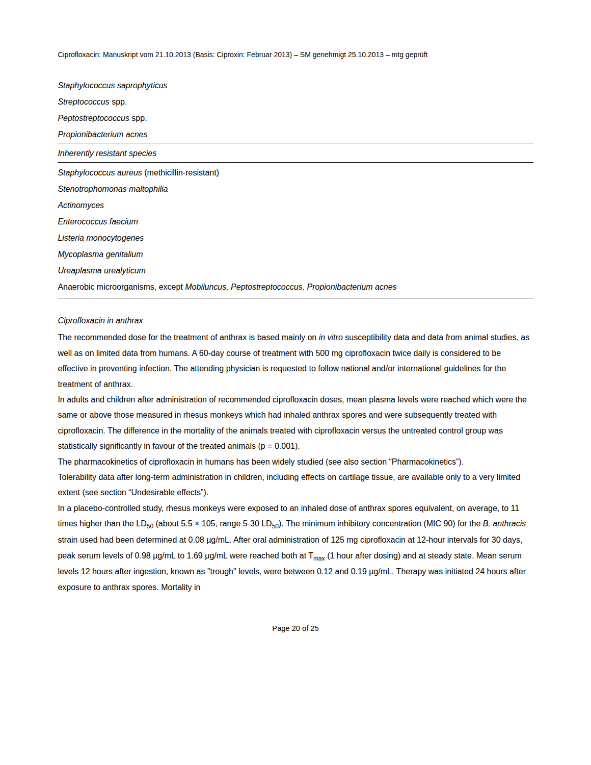Ciprofloxacin: Manuskript vom 21.10.2013 (Basis: Ciproxin: Februar 2013) – SM genehmigt 25.10.2013 – mtg geprüft
| Staphylococcus saprophyticus |
| Streptococcus spp. |
| Peptostreptococcus spp. |
| Propionibacterium acnes |
| Inherently resistant species |
| Staphylococcus aureus (methicillin-resistant) |
| Stenotrophomonas maltophilia |
| Actinomyces |
| Enterococcus faecium |
| Listeria monocytogenes |
| Mycoplasma genitalium |
| Ureaplasma urealyticum |
| Anaerobic microorganisms, except Mobiluncus, Peptostreptococcus, Propionibacterium acnes |
Ciprofloxacin in anthrax
The recommended dose for the treatment of anthrax is based mainly on in vitro susceptibility data and data from animal studies, as well as on limited data from humans. A 60-day course of treatment with 500 mg ciprofloxacin twice daily is considered to be effective in preventing infection. The attending physician is requested to follow national and/or international guidelines for the treatment of anthrax.
In adults and children after administration of recommended ciprofloxacin doses, mean plasma levels were reached which were the same or above those measured in rhesus monkeys which had inhaled anthrax spores and were subsequently treated with ciprofloxacin. The difference in the mortality of the animals treated with ciprofloxacin versus the untreated control group was statistically significantly in favour of the treated animals (p = 0.001).
The pharmacokinetics of ciprofloxacin in humans has been widely studied (see also section “Pharmacokinetics”).
Tolerability data after long-term administration in children, including effects on cartilage tissue, are available only to a very limited extent (see section “Undesirable effects”).
In a placebo-controlled study, rhesus monkeys were exposed to an inhaled dose of anthrax spores equivalent, on average, to 11 times higher than the LD50 (about 5.5 × 105, range 5-30 LD50). The minimum inhibitory concentration (MIC 90) for the B. anthracis strain used had been determined at 0.08 µg/mL. After oral administration of 125 mg ciprofloxacin at 12-hour intervals for 30 days, peak serum levels of 0.98 µg/mL to 1.69 µg/mL were reached both at Tmax (1 hour after dosing) and at steady state. Mean serum levels 12 hours after ingestion, known as "trough" levels, were between 0.12 and 0.19 µg/mL. Therapy was initiated 24 hours after exposure to anthrax spores. Mortality in
Page 20 of 25